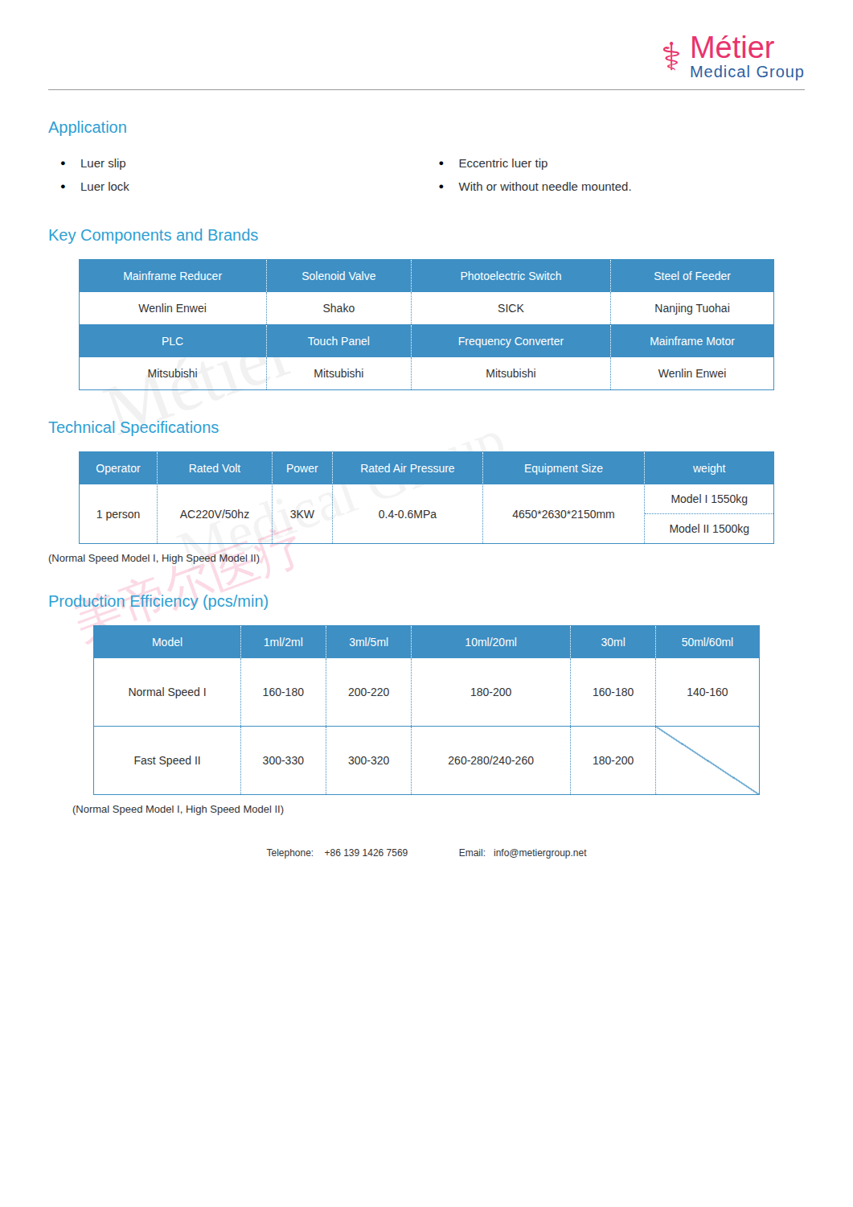Métier
Medical Group
美帝尔医疗
⚕
Métier
Medical Group
Application
Luer slip
Eccentric luer tip
Luer lock
With or without needle mounted.
Key Components and Brands
| Mainframe Reducer | Solenoid Valve | Photoelectric Switch | Steel of Feeder |
| --- | --- | --- | --- |
| Wenlin Enwei | Shako | SICK | Nanjing Tuohai |
| PLC | Touch Panel | Frequency Converter | Mainframe Motor |
| Mitsubishi | Mitsubishi | Mitsubishi | Wenlin Enwei |
Technical Specifications
| Operator | Rated Volt | Power | Rated Air Pressure | Equipment Size | weight |
| --- | --- | --- | --- | --- | --- |
| 1 person | AC220V/50hz | 3KW | 0.4-0.6MPa | 4650*2630*2150mm | Model I 1550kg Model II 1500kg |
(Normal Speed Model I, High Speed Model II)
Production Efficiency (pcs/min)
| Model | 1ml/2ml | 3ml/5ml | 10ml/20ml | 30ml | 50ml/60ml |
| --- | --- | --- | --- | --- | --- |
| Normal Speed I | 160-180 | 200-220 | 180-200 | 160-180 | 140-160 |
| Fast Speed II | 300-330 | 300-320 | 260-280/240-260 | 180-200 | |
(Normal Speed Model I, High Speed Model II)
Telephone: +86 139 1426 7569 Email: info@metiergroup.net